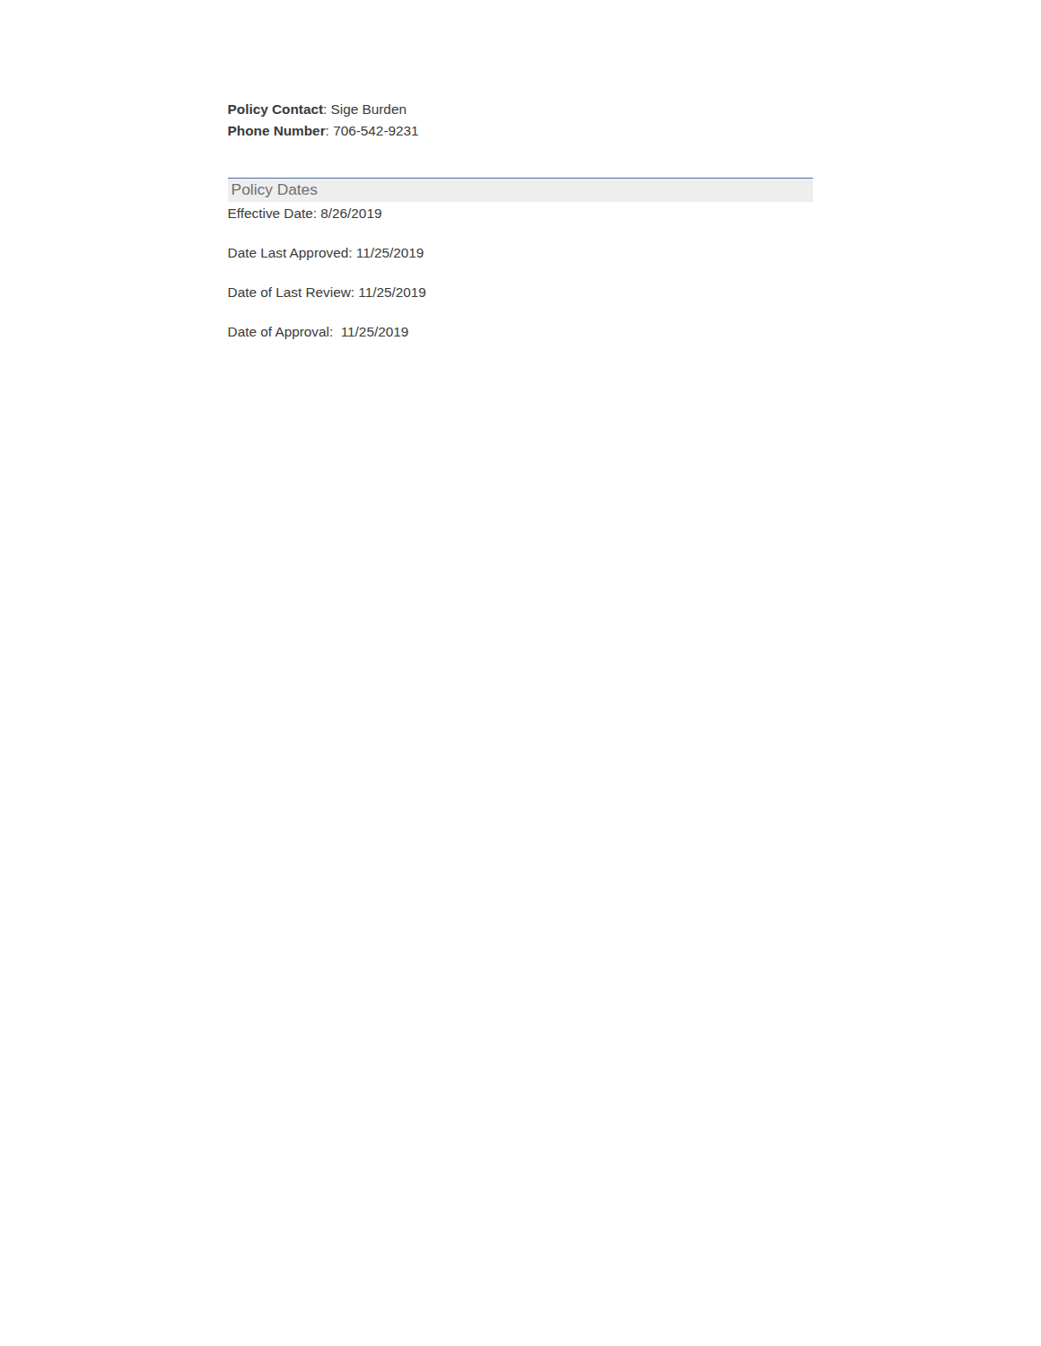Policy Contact: Sige Burden
Phone Number: 706-542-9231
Policy Dates
Effective Date: 8/26/2019
Date Last Approved: 11/25/2019
Date of Last Review: 11/25/2019
Date of Approval: 11/25/2019